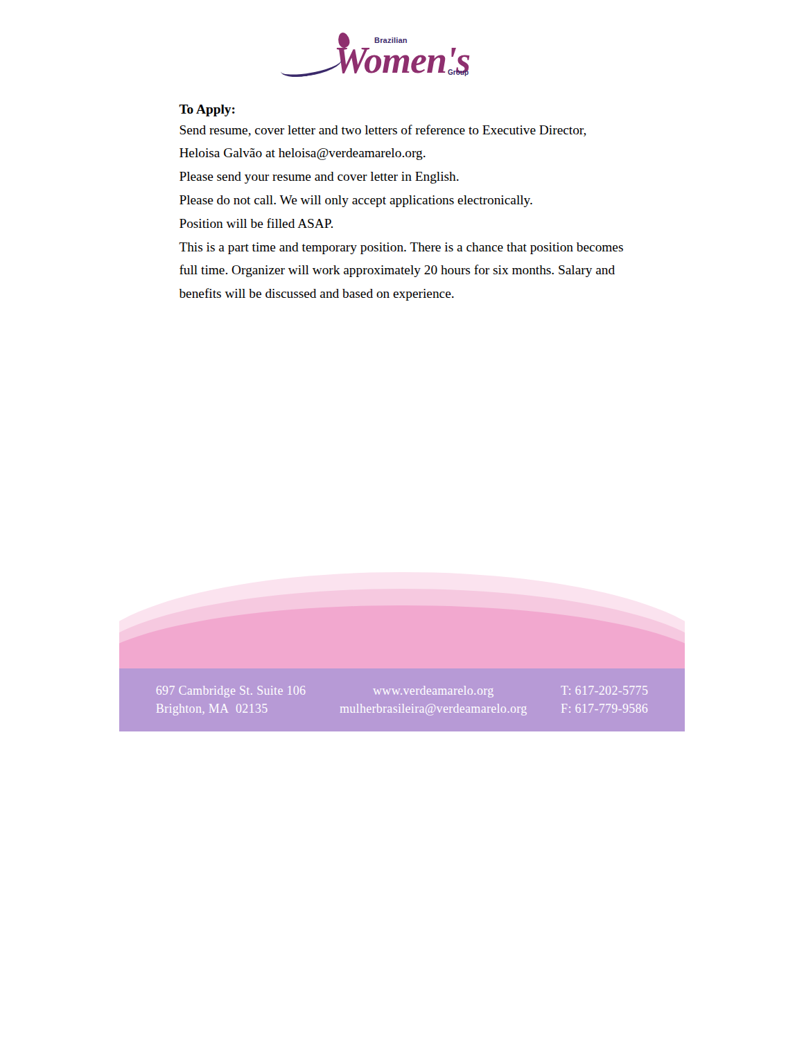Brazilian
Women's
Group
To Apply:
Send resume, cover letter and two letters of reference to Executive Director, Heloisa Galvão at heloisa@verdeamarelo.org.
Please send your resume and cover letter in English.
Please do not call. We will only accept applications electronically.
Position will be filled ASAP.
This is a part time and temporary position. There is a chance that position becomes full time. Organizer will work approximately 20 hours for six months. Salary and benefits will be discussed and based on experience.
697 Cambridge St. Suite 106
Brighton, MA 02135
www.verdeamarelo.org
mulherbrasileira@verdeamarelo.org
T: 617-202-5775
F: 617-779-9586